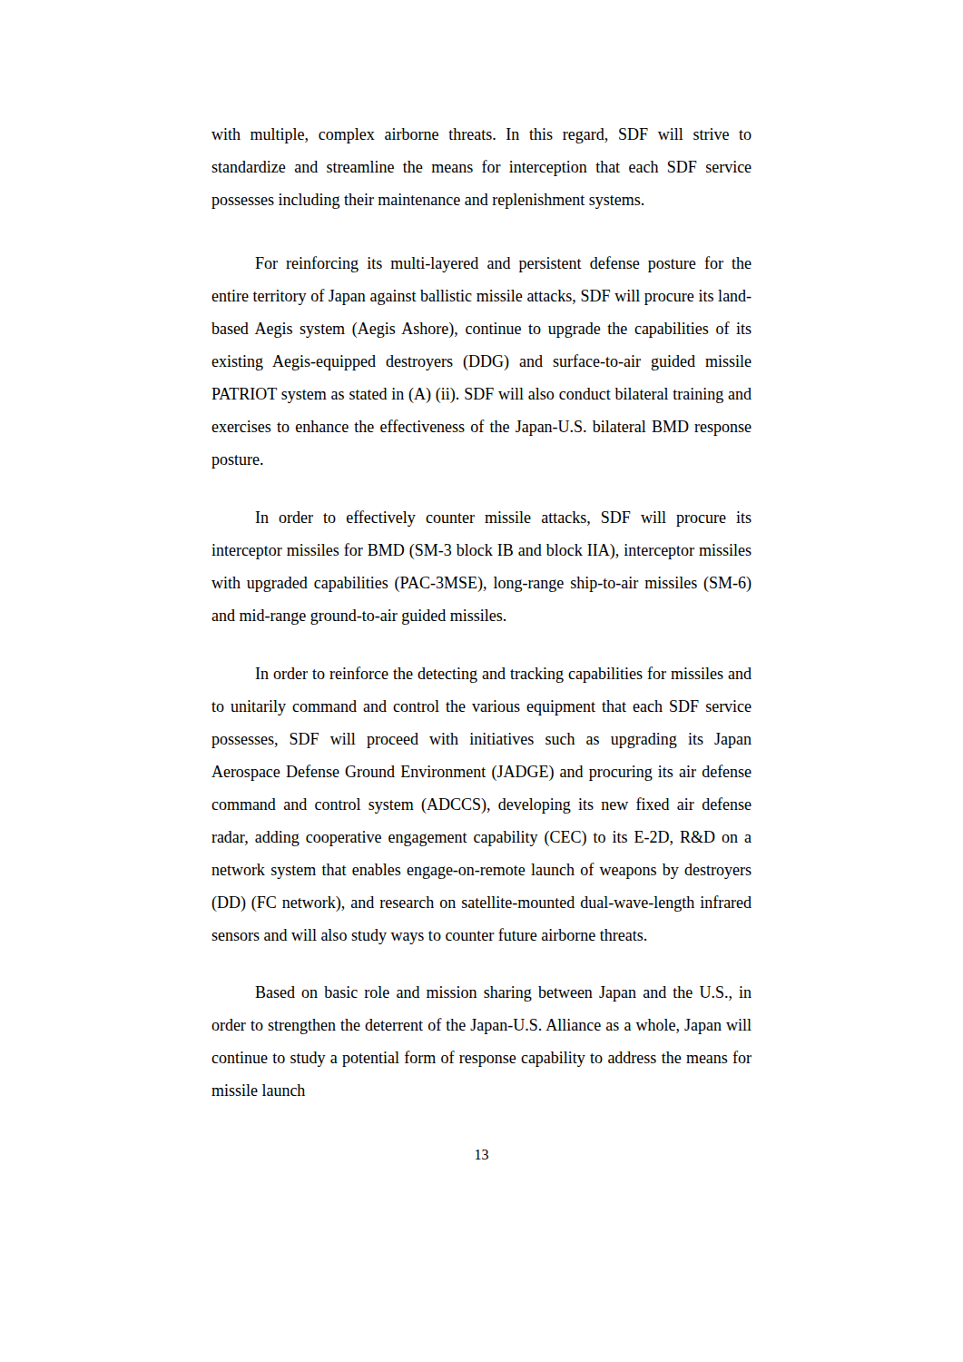with multiple, complex airborne threats. In this regard, SDF will strive to standardize and streamline the means for interception that each SDF service possesses including their maintenance and replenishment systems.
For reinforcing its multi-layered and persistent defense posture for the entire territory of Japan against ballistic missile attacks, SDF will procure its land-based Aegis system (Aegis Ashore), continue to upgrade the capabilities of its existing Aegis-equipped destroyers (DDG) and surface-to-air guided missile PATRIOT system as stated in (A) (ii). SDF will also conduct bilateral training and exercises to enhance the effectiveness of the Japan-U.S. bilateral BMD response posture.
In order to effectively counter missile attacks, SDF will procure its interceptor missiles for BMD (SM-3 block IB and block IIA), interceptor missiles with upgraded capabilities (PAC-3MSE), long-range ship-to-air missiles (SM-6) and mid-range ground-to-air guided missiles.
In order to reinforce the detecting and tracking capabilities for missiles and to unitarily command and control the various equipment that each SDF service possesses, SDF will proceed with initiatives such as upgrading its Japan Aerospace Defense Ground Environment (JADGE) and procuring its air defense command and control system (ADCCS), developing its new fixed air defense radar, adding cooperative engagement capability (CEC) to its E-2D, R&D on a network system that enables engage-on-remote launch of weapons by destroyers (DD) (FC network), and research on satellite-mounted dual-wave-length infrared sensors and will also study ways to counter future airborne threats.
Based on basic role and mission sharing between Japan and the U.S., in order to strengthen the deterrent of the Japan-U.S. Alliance as a whole, Japan will continue to study a potential form of response capability to address the means for missile launch
13